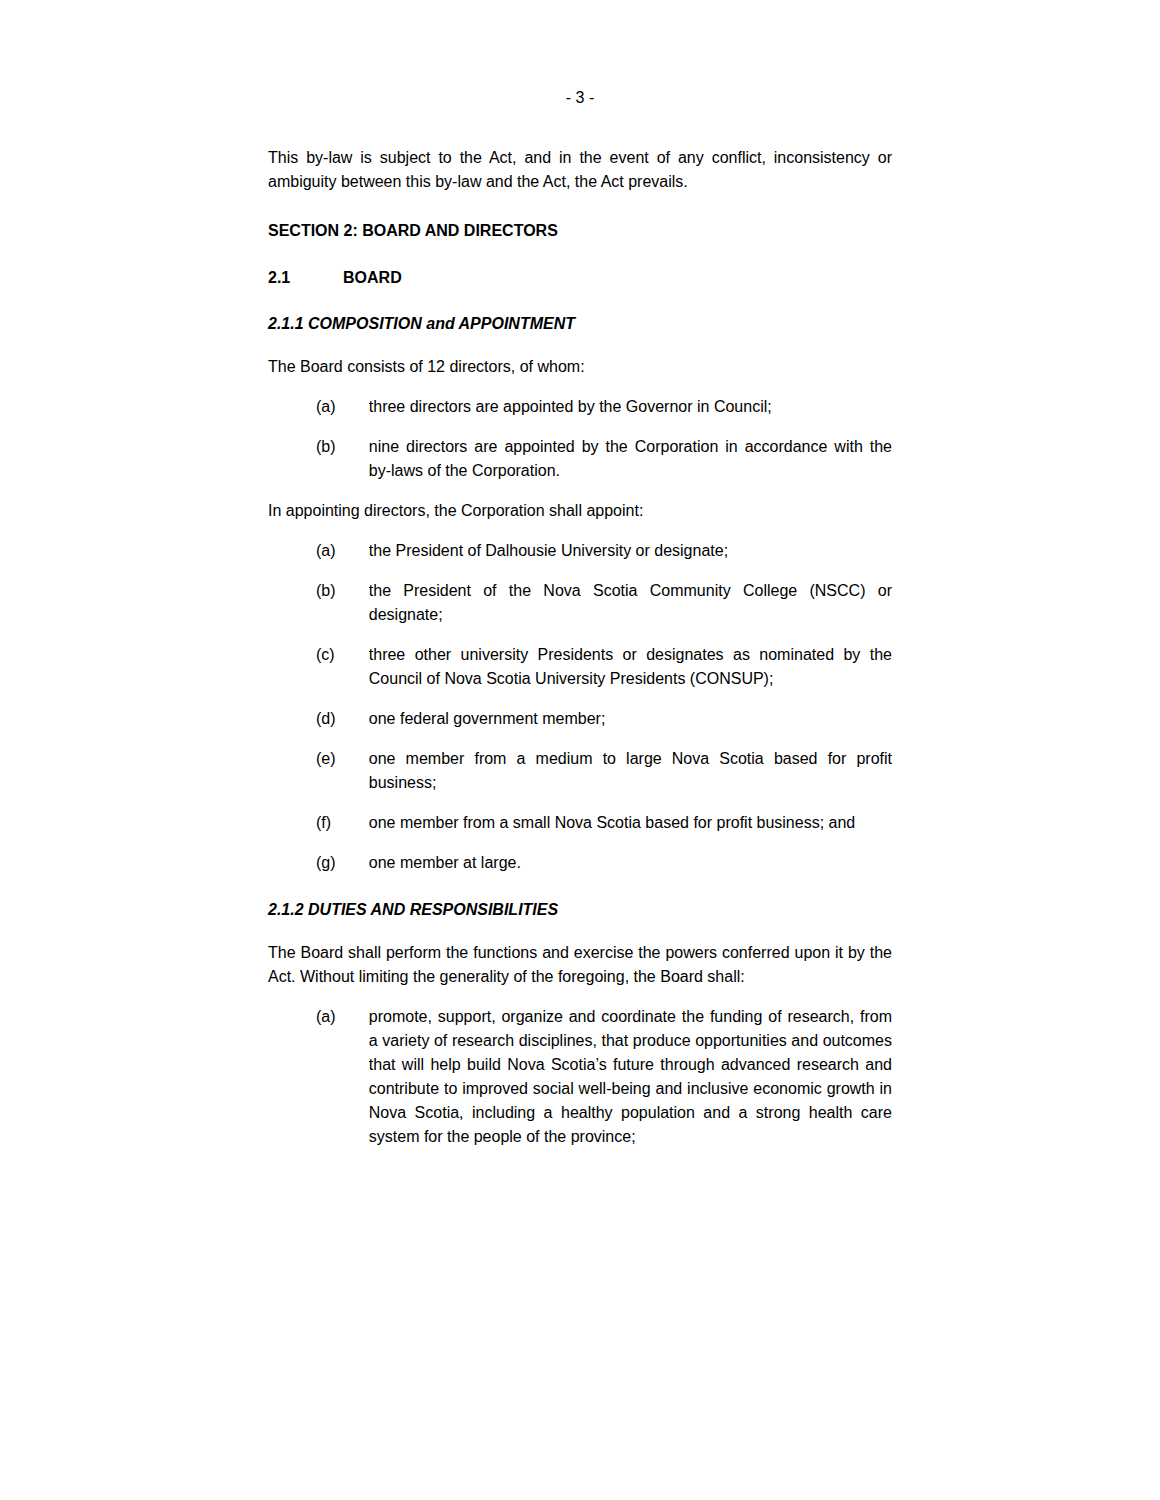- 3 -
This by-law is subject to the Act, and in the event of any conflict, inconsistency or ambiguity between this by-law and the Act, the Act prevails.
SECTION 2: BOARD AND DIRECTORS
2.1 BOARD
2.1.1 COMPOSITION and APPOINTMENT
The Board consists of 12 directors, of whom:
(a) three directors are appointed by the Governor in Council;
(b) nine directors are appointed by the Corporation in accordance with the by-laws of the Corporation.
In appointing directors, the Corporation shall appoint:
(a) the President of Dalhousie University or designate;
(b) the President of the Nova Scotia Community College (NSCC) or designate;
(c) three other university Presidents or designates as nominated by the Council of Nova Scotia University Presidents (CONSUP);
(d) one federal government member;
(e) one member from a medium to large Nova Scotia based for profit business;
(f) one member from a small Nova Scotia based for profit business; and
(g) one member at large.
2.1.2 DUTIES AND RESPONSIBILITIES
The Board shall perform the functions and exercise the powers conferred upon it by the Act. Without limiting the generality of the foregoing, the Board shall:
(a) promote, support, organize and coordinate the funding of research, from a variety of research disciplines, that produce opportunities and outcomes that will help build Nova Scotia’s future through advanced research and contribute to improved social well-being and inclusive economic growth in Nova Scotia, including a healthy population and a strong health care system for the people of the province;